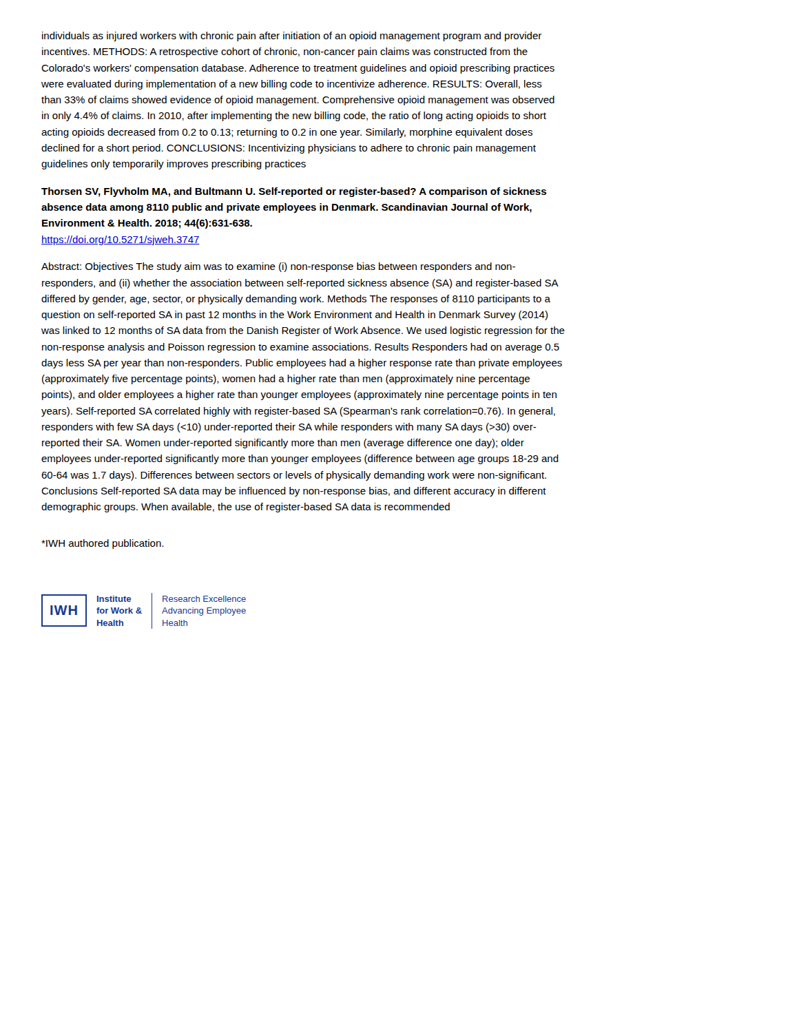individuals as injured workers with chronic pain after initiation of an opioid management program and provider incentives. METHODS: A retrospective cohort of chronic, non-cancer pain claims was constructed from the Colorado's workers' compensation database. Adherence to treatment guidelines and opioid prescribing practices were evaluated during implementation of a new billing code to incentivize adherence. RESULTS: Overall, less than 33% of claims showed evidence of opioid management. Comprehensive opioid management was observed in only 4.4% of claims. In 2010, after implementing the new billing code, the ratio of long acting opioids to short acting opioids decreased from 0.2 to 0.13; returning to 0.2 in one year. Similarly, morphine equivalent doses declined for a short period. CONCLUSIONS: Incentivizing physicians to adhere to chronic pain management guidelines only temporarily improves prescribing practices
Thorsen SV, Flyvholm MA, and Bultmann U. Self-reported or register-based? A comparison of sickness absence data among 8110 public and private employees in Denmark. Scandinavian Journal of Work, Environment & Health. 2018; 44(6):631-638.
https://doi.org/10.5271/sjweh.3747
Abstract: Objectives The study aim was to examine (i) non-response bias between responders and non-responders, and (ii) whether the association between self-reported sickness absence (SA) and register-based SA differed by gender, age, sector, or physically demanding work. Methods The responses of 8110 participants to a question on self-reported SA in past 12 months in the Work Environment and Health in Denmark Survey (2014) was linked to 12 months of SA data from the Danish Register of Work Absence. We used logistic regression for the non-response analysis and Poisson regression to examine associations. Results Responders had on average 0.5 days less SA per year than non-responders. Public employees had a higher response rate than private employees (approximately five percentage points), women had a higher rate than men (approximately nine percentage points), and older employees a higher rate than younger employees (approximately nine percentage points in ten years). Self-reported SA correlated highly with register-based SA (Spearman's rank correlation=0.76). In general, responders with few SA days (<10) under-reported their SA while responders with many SA days (>30) over-reported their SA. Women under-reported significantly more than men (average difference one day); older employees under-reported significantly more than younger employees (difference between age groups 18-29 and 60-64 was 1.7 days). Differences between sectors or levels of physically demanding work were non-significant. Conclusions Self-reported SA data may be influenced by non-response bias, and different accuracy in different demographic groups. When available, the use of register-based SA data is recommended
*IWH authored publication.
IWH
Institute
for Work &
Health
Research Excellence
Advancing Employee
Health